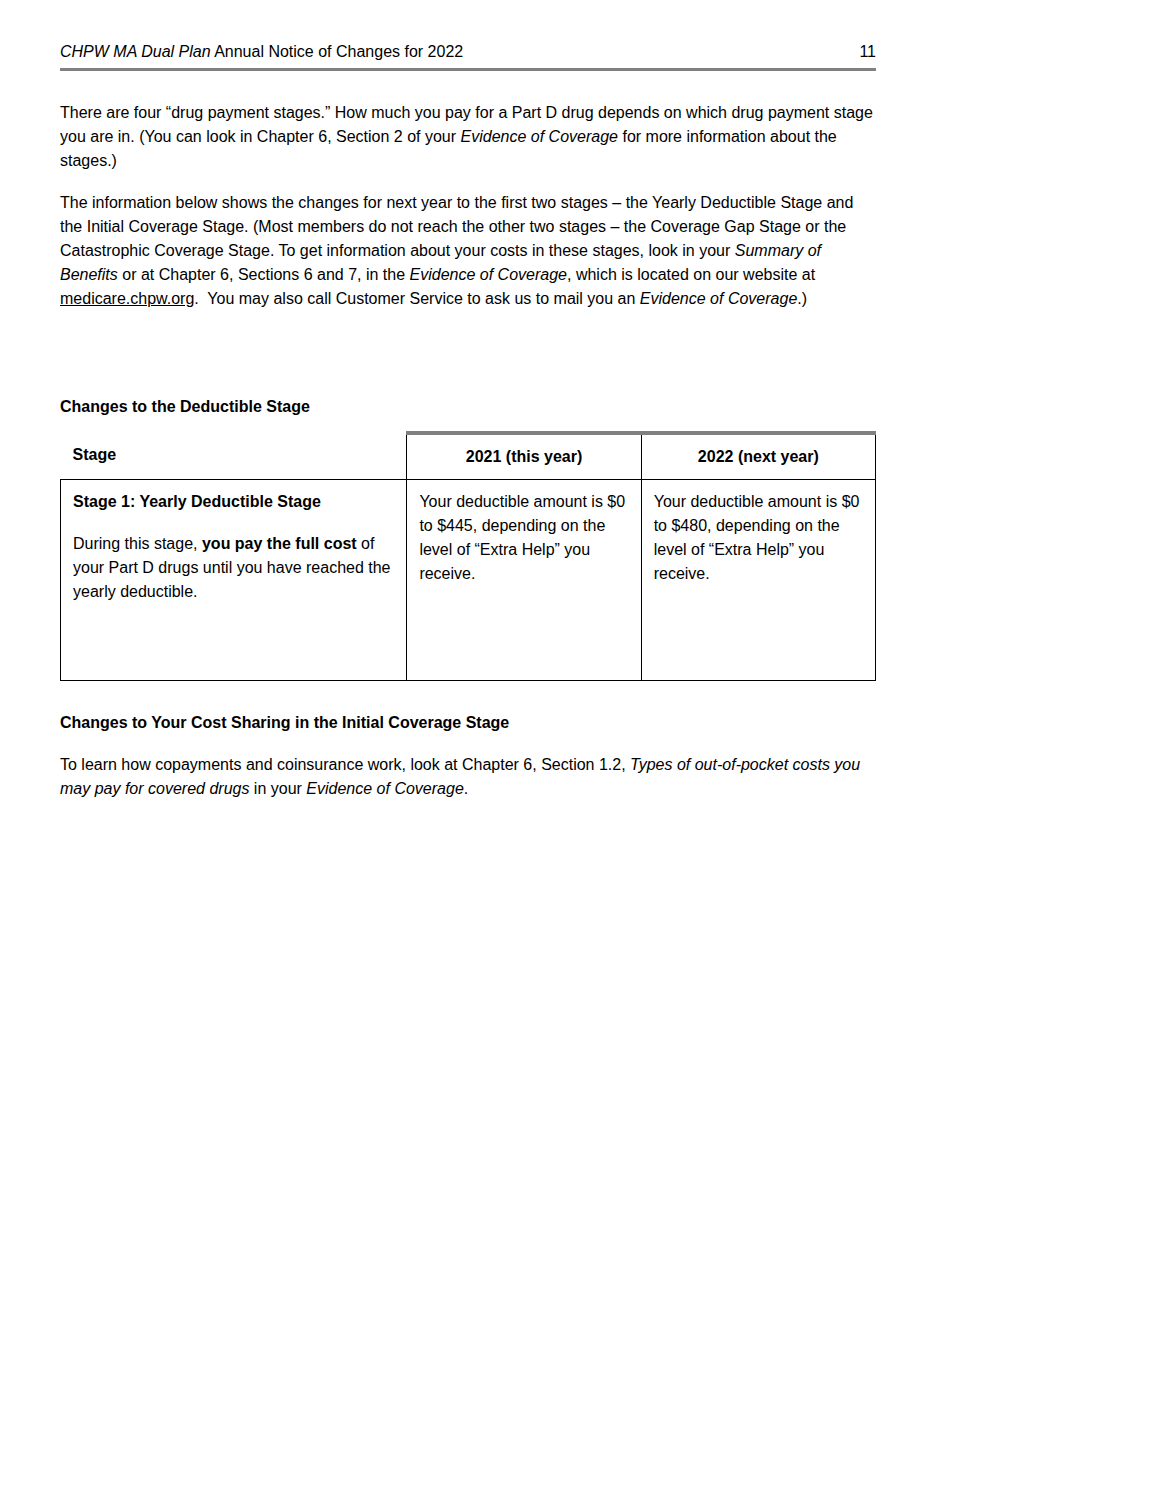CHPW MA Dual Plan Annual Notice of Changes for 2022
11
There are four “drug payment stages.” How much you pay for a Part D drug depends on which drug payment stage you are in. (You can look in Chapter 6, Section 2 of your Evidence of Coverage for more information about the stages.)
The information below shows the changes for next year to the first two stages – the Yearly Deductible Stage and the Initial Coverage Stage. (Most members do not reach the other two stages – the Coverage Gap Stage or the Catastrophic Coverage Stage. To get information about your costs in these stages, look in your Summary of Benefits or at Chapter 6, Sections 6 and 7, in the Evidence of Coverage, which is located on our website at medicare.chpw.org. You may also call Customer Service to ask us to mail you an Evidence of Coverage.)
Changes to the Deductible Stage
| Stage | 2021 (this year) | 2022 (next year) |
| --- | --- | --- |
| Stage 1: Yearly Deductible Stage During this stage, you pay the full cost of your Part D drugs until you have reached the yearly deductible. | Your deductible amount is $0 to $445, depending on the level of “Extra Help” you receive. | Your deductible amount is $0 to $480, depending on the level of “Extra Help” you receive. |
Changes to Your Cost Sharing in the Initial Coverage Stage
To learn how copayments and coinsurance work, look at Chapter 6, Section 1.2, Types of out-of-pocket costs you may pay for covered drugs in your Evidence of Coverage.